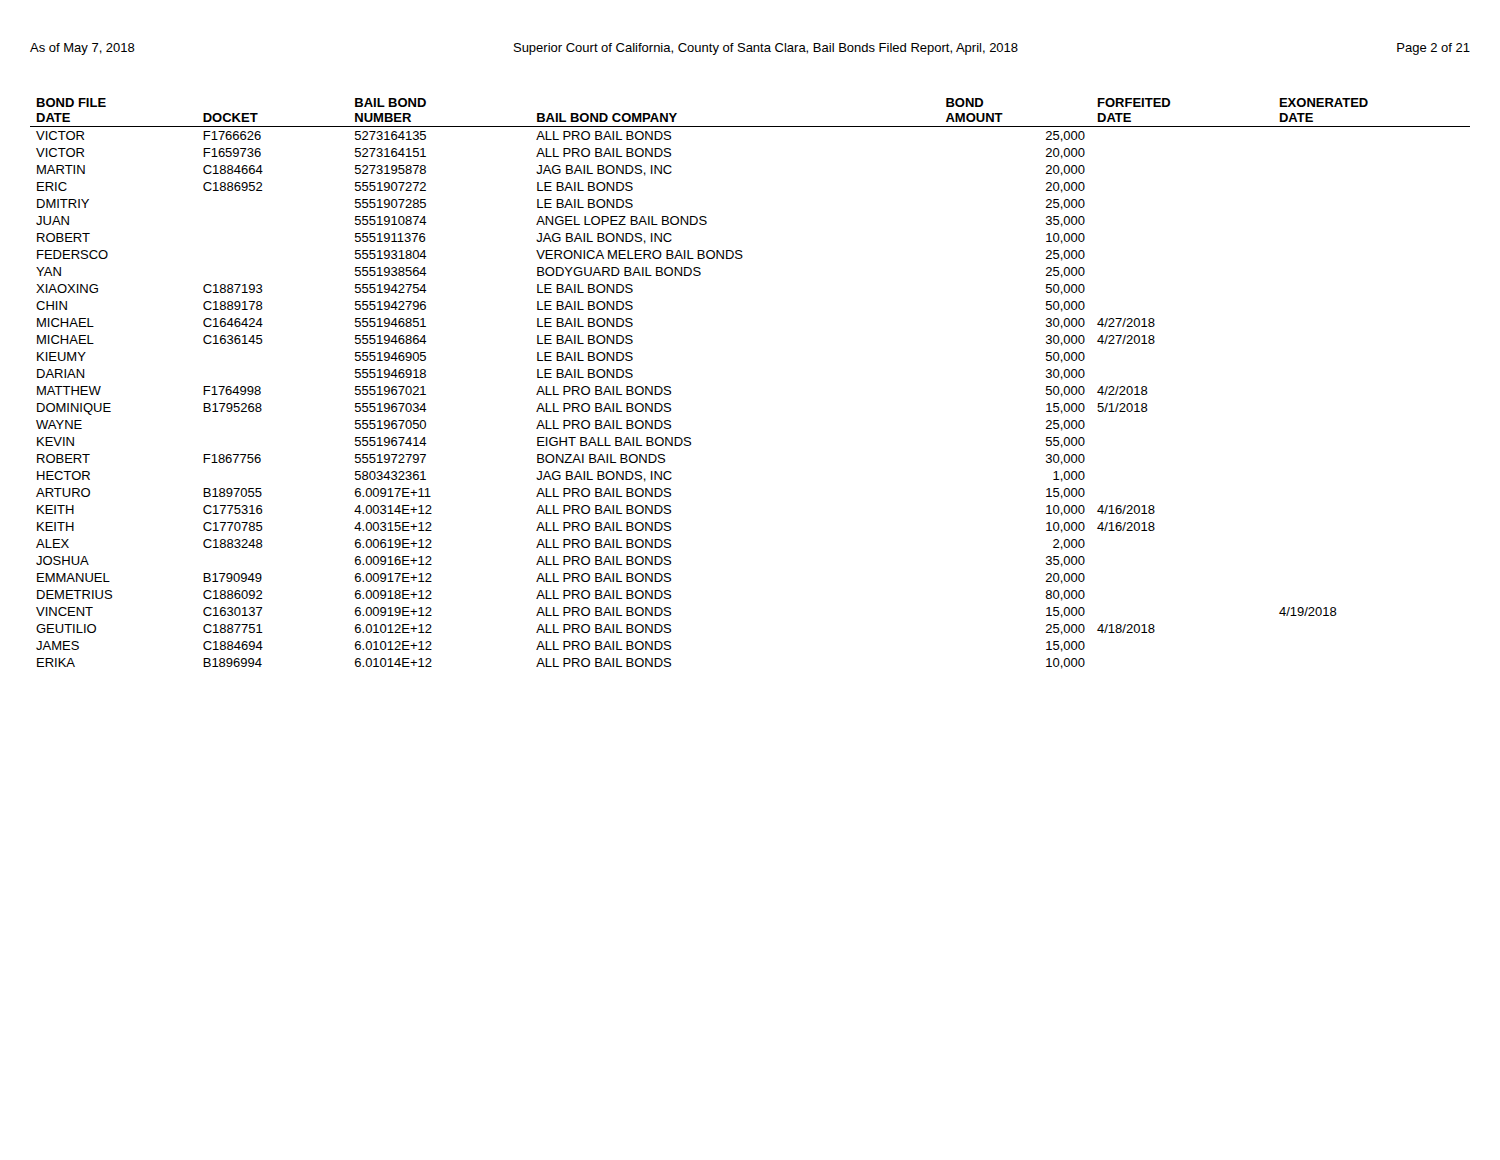As of May 7, 2018
Superior Court of California, County of Santa Clara, Bail Bonds Filed Report, April, 2018
Page 2 of 21
| BOND FILE DATE | DOCKET | BAIL BOND NUMBER | BAIL BOND COMPANY | BOND AMOUNT | FORFEITED DATE | EXONERATED DATE |
| --- | --- | --- | --- | --- | --- | --- |
| VICTOR | F1766626 | 5273164135 | ALL PRO BAIL BONDS | 25,000 | | |
| VICTOR | F1659736 | 5273164151 | ALL PRO BAIL BONDS | 20,000 | | |
| MARTIN | C1884664 | 5273195878 | JAG BAIL BONDS, INC | 20,000 | | |
| ERIC | C1886952 | 5551907272 | LE BAIL BONDS | 20,000 | | |
| DMITRIY | | 5551907285 | LE BAIL BONDS | 25,000 | | |
| JUAN | | 5551910874 | ANGEL LOPEZ BAIL BONDS | 35,000 | | |
| ROBERT | | 5551911376 | JAG BAIL BONDS, INC | 10,000 | | |
| FEDERSCO | | 5551931804 | VERONICA MELERO BAIL BONDS | 25,000 | | |
| YAN | | 5551938564 | BODYGUARD BAIL BONDS | 25,000 | | |
| XIAOXING | C1887193 | 5551942754 | LE BAIL BONDS | 50,000 | | |
| CHIN | C1889178 | 5551942796 | LE BAIL BONDS | 50,000 | | |
| MICHAEL | C1646424 | 5551946851 | LE BAIL BONDS | 30,000 | 4/27/2018 | |
| MICHAEL | C1636145 | 5551946864 | LE BAIL BONDS | 30,000 | 4/27/2018 | |
| KIEUMY | | 5551946905 | LE BAIL BONDS | 50,000 | | |
| DARIAN | | 5551946918 | LE BAIL BONDS | 30,000 | | |
| MATTHEW | F1764998 | 5551967021 | ALL PRO BAIL BONDS | 50,000 | 4/2/2018 | |
| DOMINIQUE | B1795268 | 5551967034 | ALL PRO BAIL BONDS | 15,000 | 5/1/2018 | |
| WAYNE | | 5551967050 | ALL PRO BAIL BONDS | 25,000 | | |
| KEVIN | | 5551967414 | EIGHT BALL BAIL BONDS | 55,000 | | |
| ROBERT | F1867756 | 5551972797 | BONZAI BAIL BONDS | 30,000 | | |
| HECTOR | | 5803432361 | JAG BAIL BONDS, INC | 1,000 | | |
| ARTURO | B1897055 | 6.00917E+11 | ALL PRO BAIL BONDS | 15,000 | | |
| KEITH | C1775316 | 4.00314E+12 | ALL PRO BAIL BONDS | 10,000 | 4/16/2018 | |
| KEITH | C1770785 | 4.00315E+12 | ALL PRO BAIL BONDS | 10,000 | 4/16/2018 | |
| ALEX | C1883248 | 6.00619E+12 | ALL PRO BAIL BONDS | 2,000 | | |
| JOSHUA | | 6.00916E+12 | ALL PRO BAIL BONDS | 35,000 | | |
| EMMANUEL | B1790949 | 6.00917E+12 | ALL PRO BAIL BONDS | 20,000 | | |
| DEMETRIUS | C1886092 | 6.00918E+12 | ALL PRO BAIL BONDS | 80,000 | | |
| VINCENT | C1630137 | 6.00919E+12 | ALL PRO BAIL BONDS | 15,000 | | 4/19/2018 |
| GEUTILIO | C1887751 | 6.01012E+12 | ALL PRO BAIL BONDS | 25,000 | 4/18/2018 | |
| JAMES | C1884694 | 6.01012E+12 | ALL PRO BAIL BONDS | 15,000 | | |
| ERIKA | B1896994 | 6.01014E+12 | ALL PRO BAIL BONDS | 10,000 | | |